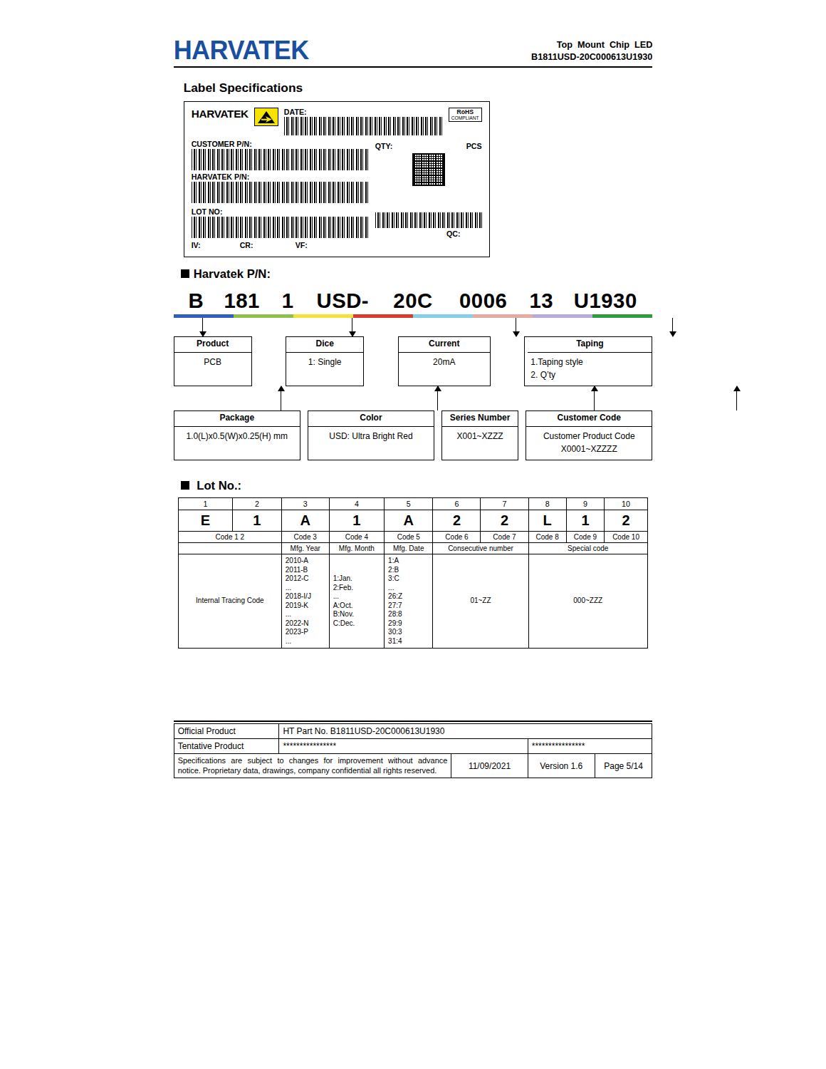HARVATEK
Top Mount Chip LED
B1811USD-20C000613U1930
Label Specifications
HARVATEK
DATE:
RoHS
COMPLIANT
CUSTOMER P/N:
HARVATEK P/N:
QTY: PCS
LOT NO:
QC:
IV:
CR:
VF:
Harvatek P/N:
B 181 1 USD- 20C 0006 13 U1930
Product
PCB
Dice
1: Single
Current
20mA
Taping
1.Taping style
2. Q’ty
Package
1.0(L)x0.5(W)x0.25(H) mm
Color
USD: Ultra Bright Red
Series Number
X001~XZZZ
Customer Code
Customer Product Code
X0001~XZZZZ
Lot No.:
| 1 | 2 | 3 | 4 | 5 | 6 | 7 | 8 | 9 | 10 |
| E | 1 | A | 1 | A | 2 | 2 | L | 1 | 2 |
| Code 1 2 | Code 3 | Code 4 | Code 5 | Code 6 | Code 7 | Code 8 | Code 9 | Code 10 |
| | Mfg. Year | Mfg. Month | Mfg. Date | Consecutive number | Special code |
| Internal Tracing Code | 2010-A 2011-B 2012-C ... 2018-I/J 2019-K ... 2022-N 2023-P ... | 1:Jan. 2:Feb. ... A:Oct. B:Nov. C:Dec. | 1:A 2:B 3:C ... 26:Z 27:7 28:8 29:9 30:3 31:4 | 01~ZZ | 000~ZZZ |
| Official Product | HT Part No. B1811USD-20C000613U1930 |
| Tentative Product | **************** | **************** |
| Specifications are subject to changes for improvement without advance notice. Proprietary data, drawings, company confidential all rights reserved. | 11/09/2021 | Version 1.6 | Page 5/14 |